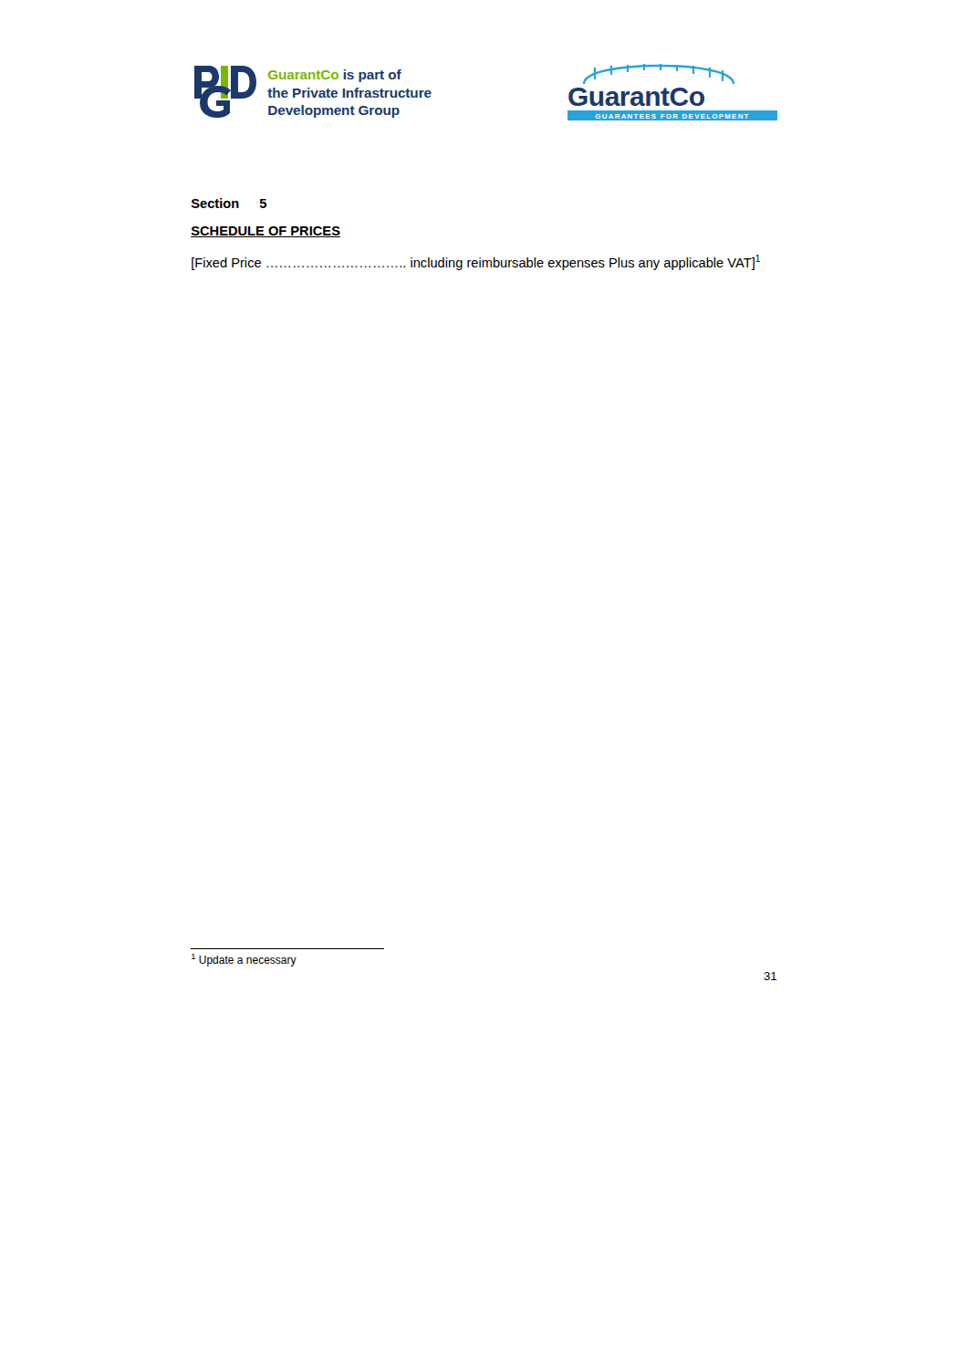GuarantCo is part of
the Private Infrastructure
Development Group
GuarantCo GUARANTEES FOR DEVELOPMENT
Section5
SCHEDULE OF PRICES
[Fixed Price ………………………….. including reimbursable expenses Plus any applicable VAT]1
1 Update a necessary
31